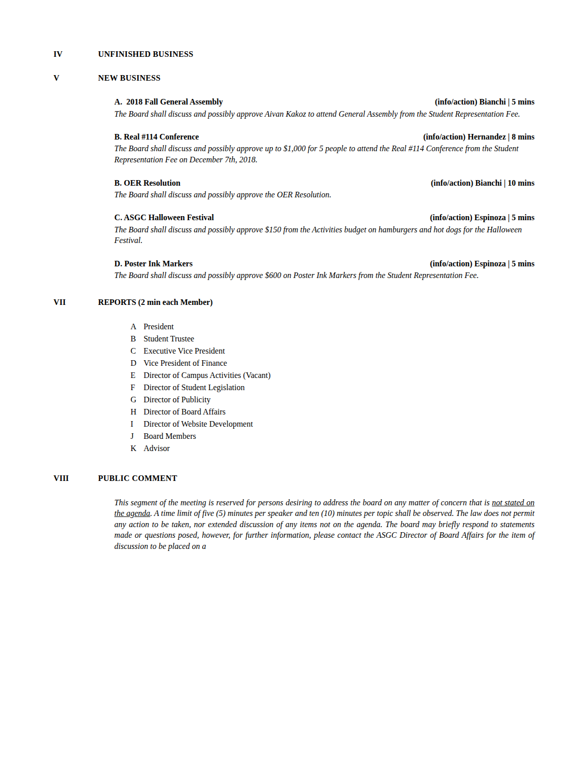IV UNFINISHED BUSINESS
VNEW BUSINESS
A. 2018 Fall General Assembly (info/action) Bianchi | 5 mins
The Board shall discuss and possibly approve Aivan Kakoz to attend General Assembly from the Student Representation Fee.
B. Real #114 Conference (info/action) Hernandez | 8 mins
The Board shall discuss and possibly approve up to $1,000 for 5 people to attend the Real #114 Conference from the Student Representation Fee on December 7th, 2018.
B. OER Resolution (info/action) Bianchi | 10 mins
The Board shall discuss and possibly approve the OER Resolution.
C. ASGC Halloween Festival (info/action) Espinoza | 5 mins
The Board shall discuss and possibly approve $150 from the Activities budget on hamburgers and hot dogs for the Halloween Festival.
D. Poster Ink Markers (info/action) Espinoza | 5 mins
The Board shall discuss and possibly approve $600 on Poster Ink Markers from the Student Representation Fee.
VII REPORTS (2 min each Member)
APresident
BStudent Trustee
CExecutive Vice President
DVice President of Finance
EDirector of Campus Activities (Vacant)
FDirector of Student Legislation
GDirector of Publicity
HDirector of Board Affairs
IDirector of Website Development
JBoard Members
KAdvisor
VIII PUBLIC COMMENT
This segment of the meeting is reserved for persons desiring to address the board on any matter of concern that is not stated on the agenda. A time limit of five (5) minutes per speaker and ten (10) minutes per topic shall be observed. The law does not permit any action to be taken, nor extended discussion of any items not on the agenda. The board may briefly respond to statements made or questions posed, however, for further information, please contact the ASGC Director of Board Affairs for the item of discussion to be placed on a